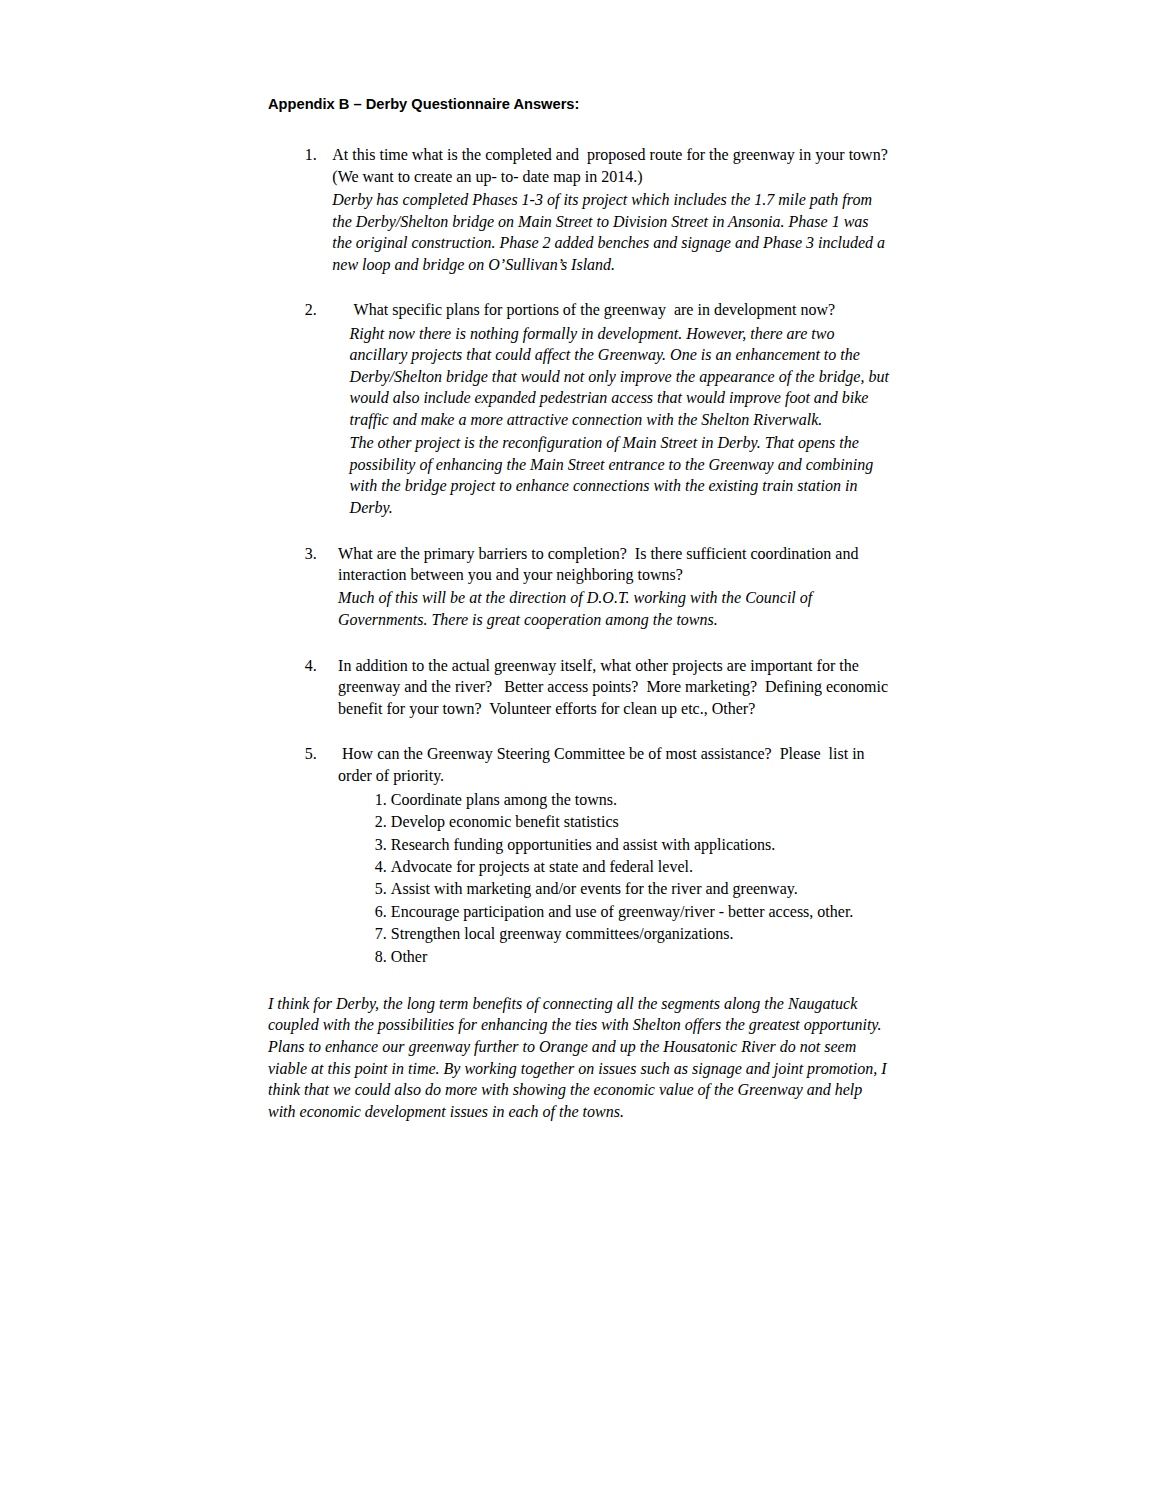Appendix B – Derby Questionnaire Answers:
At this time what is the completed and proposed route for the greenway in your town? (We want to create an up- to- date map in 2014.) Derby has completed Phases 1-3 of its project which includes the 1.7 mile path from the Derby/Shelton bridge on Main Street to Division Street in Ansonia. Phase 1 was the original construction. Phase 2 added benches and signage and Phase 3 included a new loop and bridge on O’Sullivan’s Island.
What specific plans for portions of the greenway are in development now? Right now there is nothing formally in development. However, there are two ancillary projects that could affect the Greenway. One is an enhancement to the Derby/Shelton bridge that would not only improve the appearance of the bridge, but would also include expanded pedestrian access that would improve foot and bike traffic and make a more attractive connection with the Shelton Riverwalk. The other project is the reconfiguration of Main Street in Derby. That opens the possibility of enhancing the Main Street entrance to the Greenway and combining with the bridge project to enhance connections with the existing train station in Derby.
What are the primary barriers to completion? Is there sufficient coordination and interaction between you and your neighboring towns? Much of this will be at the direction of D.O.T. working with the Council of Governments. There is great cooperation among the towns.
In addition to the actual greenway itself, what other projects are important for the greenway and the river? Better access points? More marketing? Defining economic benefit for your town? Volunteer efforts for clean up etc., Other?
How can the Greenway Steering Committee be of most assistance? Please list in order of priority.
Coordinate plans among the towns.
Develop economic benefit statistics
Research funding opportunities and assist with applications.
Advocate for projects at state and federal level.
Assist with marketing and/or events for the river and greenway.
Encourage participation and use of greenway/river - better access, other.
Strengthen local greenway committees/organizations.
Other
I think for Derby, the long term benefits of connecting all the segments along the Naugatuck coupled with the possibilities for enhancing the ties with Shelton offers the greatest opportunity. Plans to enhance our greenway further to Orange and up the Housatonic River do not seem viable at this point in time. By working together on issues such as signage and joint promotion, I think that we could also do more with showing the economic value of the Greenway and help with economic development issues in each of the towns.